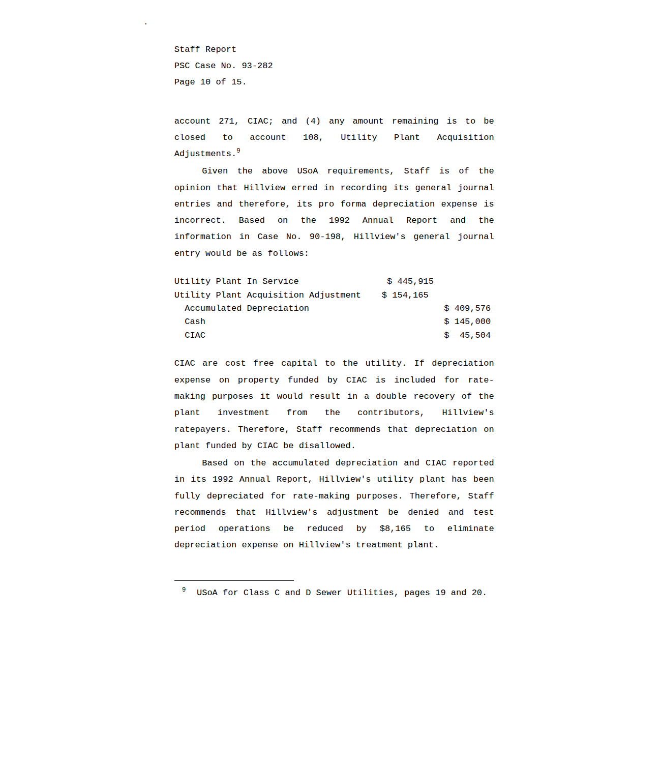·
Staff Report
PSC Case No. 93-282
Page 10 of 15.
account 271, CIAC; and (4) any amount remaining is to be closed to account 108, Utility Plant Acquisition Adjustments.9
Given the above USoA requirements, Staff is of the opinion that Hillview erred in recording its general journal entries and therefore, its pro forma depreciation expense is incorrect. Based on the 1992 Annual Report and the information in Case No. 90-198, Hillview's general journal entry would be as follows:
Utility Plant In Service $ 445,915 Utility Plant Acquisition Adjustment $ 154,165 Accumulated Depreciation $ 409,576 Cash $ 145,000 CIAC $ 45,504
CIAC are cost free capital to the utility. If depreciation expense on property funded by CIAC is included for rate-making purposes it would result in a double recovery of the plant investment from the contributors, Hillview's ratepayers. Therefore, Staff recommends that depreciation on plant funded by CIAC be disallowed.
Based on the accumulated depreciation and CIAC reported in its 1992 Annual Report, Hillview's utility plant has been fully depreciated for rate-making purposes. Therefore, Staff recommends that Hillview's adjustment be denied and test period operations be reduced by $8,165 to eliminate depreciation expense on Hillview's treatment plant.
9 USoA for Class C and D Sewer Utilities, pages 19 and 20.